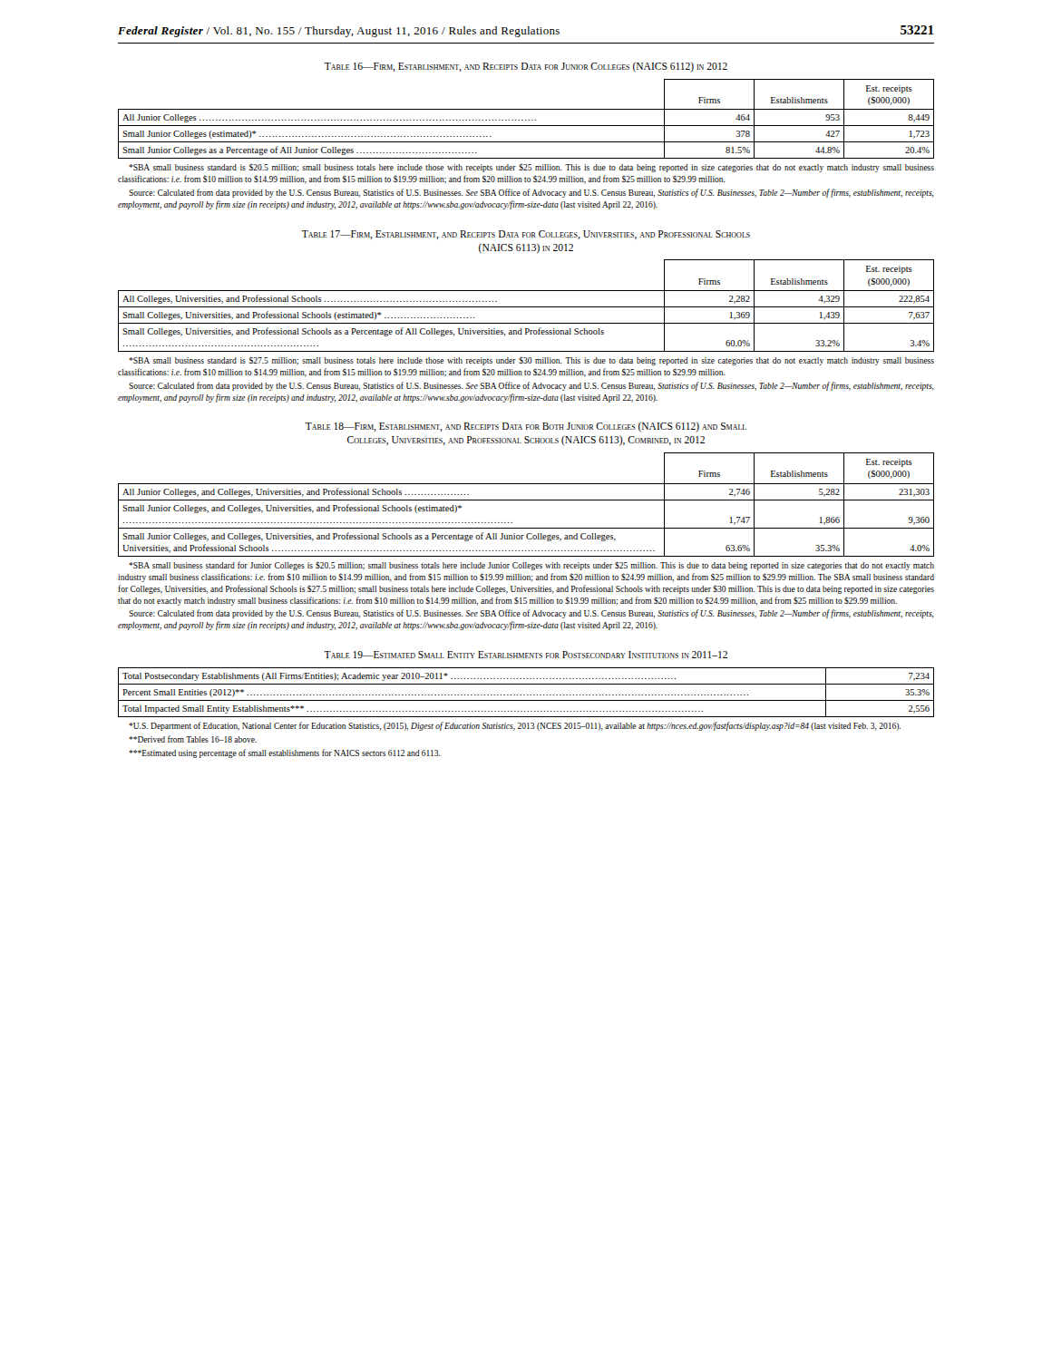Federal Register / Vol. 81, No. 155 / Thursday, August 11, 2016 / Rules and Regulations
53221
Table 16—Firm, Establishment, and Receipts Data for Junior Colleges (NAICS 6112) in 2012
| | Firms | Establishments | Est. receipts ($000,000) |
| --- | --- | --- | --- |
| All Junior Colleges ....................................................................................................... | 464 | 953 | 8,449 |
| Small Junior Colleges (estimated)* ....................................................................... | 378 | 427 | 1,723 |
| Small Junior Colleges as a Percentage of All Junior Colleges ..................................... | 81.5% | 44.8% | 20.4% |
*SBA small business standard is $20.5 million; small business totals here include those with receipts under $25 million. This is due to data being reported in size categories that do not exactly match industry small business classifications: i.e. from $10 million to $14.99 million, and from $15 million to $19.99 million; and from $20 million to $24.99 million, and from $25 million to $29.99 million.
Source: Calculated from data provided by the U.S. Census Bureau, Statistics of U.S. Businesses. See SBA Office of Advocacy and U.S. Census Bureau, Statistics of U.S. Businesses, Table 2—Number of firms, establishment, receipts, employment, and payroll by firm size (in receipts) and industry, 2012, available at https://www.sba.gov/advocacy/firm-size-data (last visited April 22, 2016).
Table 17—Firm, Establishment, and Receipts Data for Colleges, Universities, and Professional Schools
(NAICS 6113) in 2012
| | Firms | Establishments | Est. receipts ($000,000) |
| --- | --- | --- | --- |
| All Colleges, Universities, and Professional Schools ..................................................... | 2,282 | 4,329 | 222,854 |
| Small Colleges, Universities, and Professional Schools (estimated)* ............................ | 1,369 | 1,439 | 7,637 |
| Small Colleges, Universities, and Professional Schools as a Percentage of All Colleges, Universities, and Professional Schools ............................................................ | 60.0% | 33.2% | 3.4% |
*SBA small business standard is $27.5 million; small business totals here include those with receipts under $30 million. This is due to data being reported in size categories that do not exactly match industry small business classifications: i.e. from $10 million to $14.99 million, and from $15 million to $19.99 million; and from $20 million to $24.99 million, and from $25 million to $29.99 million.
Source: Calculated from data provided by the U.S. Census Bureau, Statistics of U.S. Businesses. See SBA Office of Advocacy and U.S. Census Bureau, Statistics of U.S. Businesses, Table 2—Number of firms, establishment, receipts, employment, and payroll by firm size (in receipts) and industry, 2012, available at https://www.sba.gov/advocacy/firm-size-data (last visited April 22, 2016).
Table 18—Firm, Establishment, and Receipts Data for Both Junior Colleges (NAICS 6112) and Small
Colleges, Universities, and Professional Schools (NAICS 6113), Combined, in 2012
| | Firms | Establishments | Est. receipts ($000,000) |
| --- | --- | --- | --- |
| All Junior Colleges, and Colleges, Universities, and Professional Schools .................... | 2,746 | 5,282 | 231,303 |
| Small Junior Colleges, and Colleges, Universities, and Professional Schools (estimated)* ....................................................................................................................... | 1,747 | 1,866 | 9,360 |
| Small Junior Colleges, and Colleges, Universities, and Professional Schools as a Percentage of All Junior Colleges, and Colleges, Universities, and Professional Schools ..................................................................................................................... | 63.6% | 35.3% | 4.0% |
*SBA small business standard for Junior Colleges is $20.5 million; small business totals here include Junior Colleges with receipts under $25 million. This is due to data being reported in size categories that do not exactly match industry small business classifications: i.e. from $10 million to $14.99 million, and from $15 million to $19.99 million; and from $20 million to $24.99 million, and from $25 million to $29.99 million. The SBA small business standard for Colleges, Universities, and Professional Schools is $27.5 million; small business totals here include Colleges, Universities, and Professional Schools with receipts under $30 million. This is due to data being reported in size categories that do not exactly match industry small business classifications: i.e. from $10 million to $14.99 million, and from $15 million to $19.99 million; and from $20 million to $24.99 million, and from $25 million to $29.99 million.
Source: Calculated from data provided by the U.S. Census Bureau, Statistics of U.S. Businesses. See SBA Office of Advocacy and U.S. Census Bureau, Statistics of U.S. Businesses, Table 2—Number of firms, establishment, receipts, employment, and payroll by firm size (in receipts) and industry, 2012, available at https://www.sba.gov/advocacy/firm-size-data (last visited April 22, 2016).
Table 19—Estimated Small Entity Establishments for Postsecondary Institutions in 2011–12
| Total Postsecondary Establishments (All Firms/Entities); Academic year 2010–2011* ..................................................................... | 7,234 |
| Percent Small Entities (2012)** ......................................................................................................................................................... | 35.3% |
| Total Impacted Small Entity Establishments*** ......................................................................................................................... | 2,556 |
*U.S. Department of Education, National Center for Education Statistics, (2015), Digest of Education Statistics, 2013 (NCES 2015–011), available at https://nces.ed.gov/fastfacts/display.asp?id=84 (last visited Feb. 3, 2016).
**Derived from Tables 16–18 above.
***Estimated using percentage of small establishments for NAICS sectors 6112 and 6113.